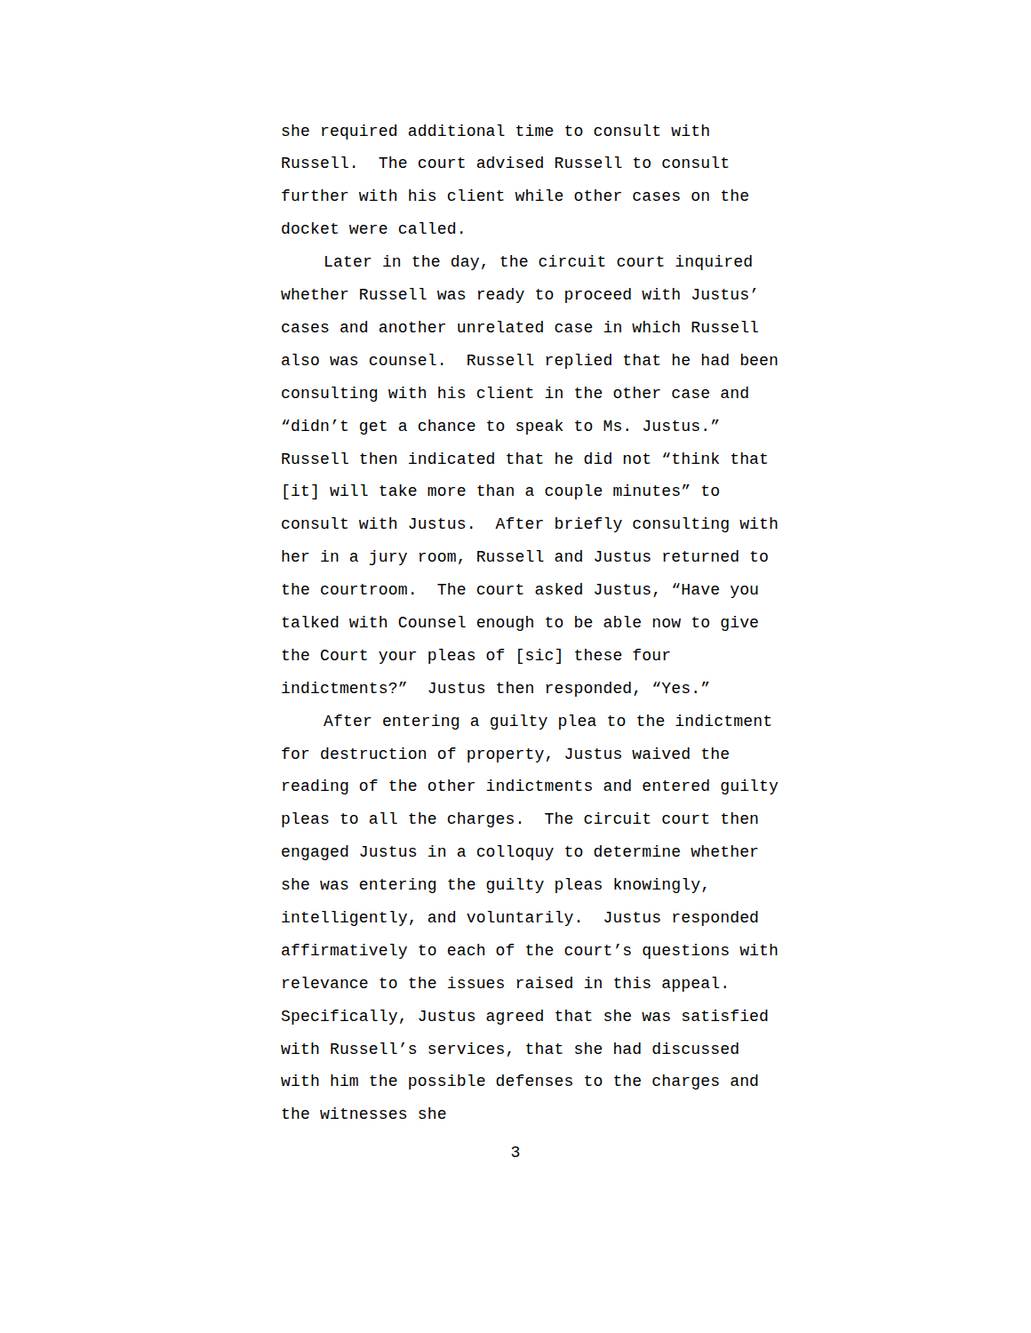she required additional time to consult with Russell. The court advised Russell to consult further with his client while other cases on the docket were called.
Later in the day, the circuit court inquired whether Russell was ready to proceed with Justus’ cases and another unrelated case in which Russell also was counsel. Russell replied that he had been consulting with his client in the other case and “didn’t get a chance to speak to Ms. Justus.” Russell then indicated that he did not “think that [it] will take more than a couple minutes” to consult with Justus. After briefly consulting with her in a jury room, Russell and Justus returned to the courtroom. The court asked Justus, “Have you talked with Counsel enough to be able now to give the Court your pleas of [sic] these four indictments?” Justus then responded, “Yes.”
After entering a guilty plea to the indictment for destruction of property, Justus waived the reading of the other indictments and entered guilty pleas to all the charges. The circuit court then engaged Justus in a colloquy to determine whether she was entering the guilty pleas knowingly, intelligently, and voluntarily. Justus responded affirmatively to each of the court’s questions with relevance to the issues raised in this appeal. Specifically, Justus agreed that she was satisfied with Russell’s services, that she had discussed with him the possible defenses to the charges and the witnesses she
3